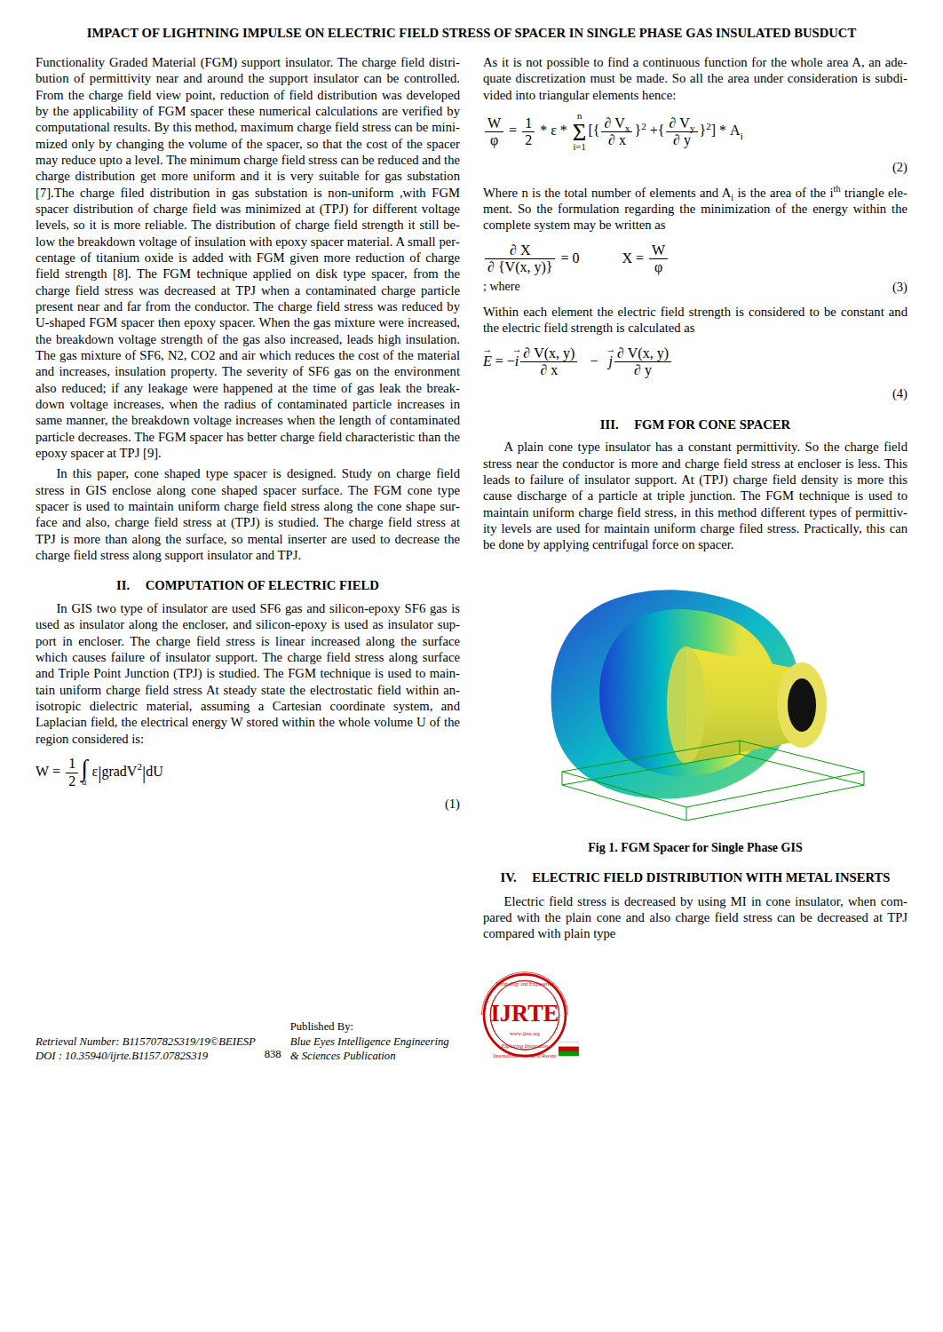Impact of Lightning Impulse on Electric Field Stress of Spacer in Single Phase Gas Insulated Busduct
Functionality Graded Material (FGM) support insulator. The charge field distribution of permittivity near and around the support insulator can be controlled. From the charge field view point, reduction of field distribution was developed by the applicability of FGM spacer these numerical calculations are verified by computational results. By this method, maximum charge field stress can be minimized only by changing the volume of the spacer, so that the cost of the spacer may reduce upto a level. The minimum charge field stress can be reduced and the charge distribution get more uniform and it is very suitable for gas substation [7].The charge filed distribution in gas substation is non-uniform ,with FGM spacer distribution of charge field was minimized at (TPJ) for different voltage levels, so it is more reliable. The distribution of charge field strength it still below the breakdown voltage of insulation with epoxy spacer material. A small percentage of titanium oxide is added with FGM given more reduction of charge field strength [8]. The FGM technique applied on disk type spacer, from the charge field stress was decreased at TPJ when a contaminated charge particle present near and far from the conductor. The charge field stress was reduced by U-shaped FGM spacer then epoxy spacer. When the gas mixture were increased, the breakdown voltage strength of the gas also increased, leads high insulation. The gas mixture of SF6, N2, CO2 and air which reduces the cost of the material and increases, insulation property. The severity of SF6 gas on the environment also reduced; if any leakage were happened at the time of gas leak the breakdown voltage increases, when the radius of contaminated particle increases in same manner, the breakdown voltage increases when the length of contaminated particle decreases. The FGM spacer has better charge field characteristic than the epoxy spacer at TPJ [9].
In this paper, cone shaped type spacer is designed. Study on charge field stress in GIS enclose along cone shaped spacer surface. The FGM cone type spacer is used to maintain uniform charge field stress along the cone shape surface and also, charge field stress at (TPJ) is studied. The charge field stress at TPJ is more than along the surface, so mental inserter are used to decrease the charge field stress along support insulator and TPJ.
II. Computation of Electric Field
In GIS two type of insulator are used SF6 gas and silicon-epoxy SF6 gas is used as insulator along the encloser, and silicon-epoxy is used as insulator support in encloser. The charge field stress is linear increased along the surface which causes failure of insulator support. The charge field stress along surface and Triple Point Junction (TPJ) is studied. The FGM technique is used to maintain uniform charge field stress At steady state the electrostatic field within anisotropic dielectric material, assuming a Cartesian coordinate system, and Laplacian field, the electrical energy W stored within the whole volume U of the region considered is:
W = 12∫u ε|gradV2|dU
(1)
As it is not possible to find a continuous function for the whole area A, an adequate discretization must be made. So all the area under consideration is subdivided into triangular elements hence:
Wφ = 12 * ε * nΣi=1[{∂ Vx∂ x}2 +{∂ Vy∂ y}2] * Ai
(2)
Where n is the total number of elements and Ai is the area of the ith triangle element. So the formulation regarding the minimization of the energy within the complete system may be written as
∂ X∂ {V(x, y)} = 0 X = Wφ
; where (3)
Within each element the electric field strength is considered to be constant and the electric field strength is calculated as
E = −i∂ V(x, y)∂ x − j∂ V(x, y)∂ y
(4)
III. FGM for Cone Spacer
A plain cone type insulator has a constant permittivity. So the charge field stress near the conductor is more and charge field stress at encloser is less. This leads to failure of insulator support. At (TPJ) charge field density is more this cause discharge of a particle at triple junction. The FGM technique is used to maintain uniform charge field stress, in this method different types of permittivity levels are used for maintain uniform charge filed stress. Practically, this can be done by applying centrifugal force on spacer.
Fig 1. FGM Spacer for Single Phase GIS
IV. Electric Field Distribution with Metal Inserts
Electric field stress is decreased by using MI in cone insulator, when compared with the plain cone and also charge field stress can be decreased at TPJ compared with plain type
Retrieval Number: B11570782S319/19©BEIESP
DOI : 10.35940/ijrte.B1157.0782S319
838
Published By:
Blue Eyes Intelligence Engineering
& Sciences Publication